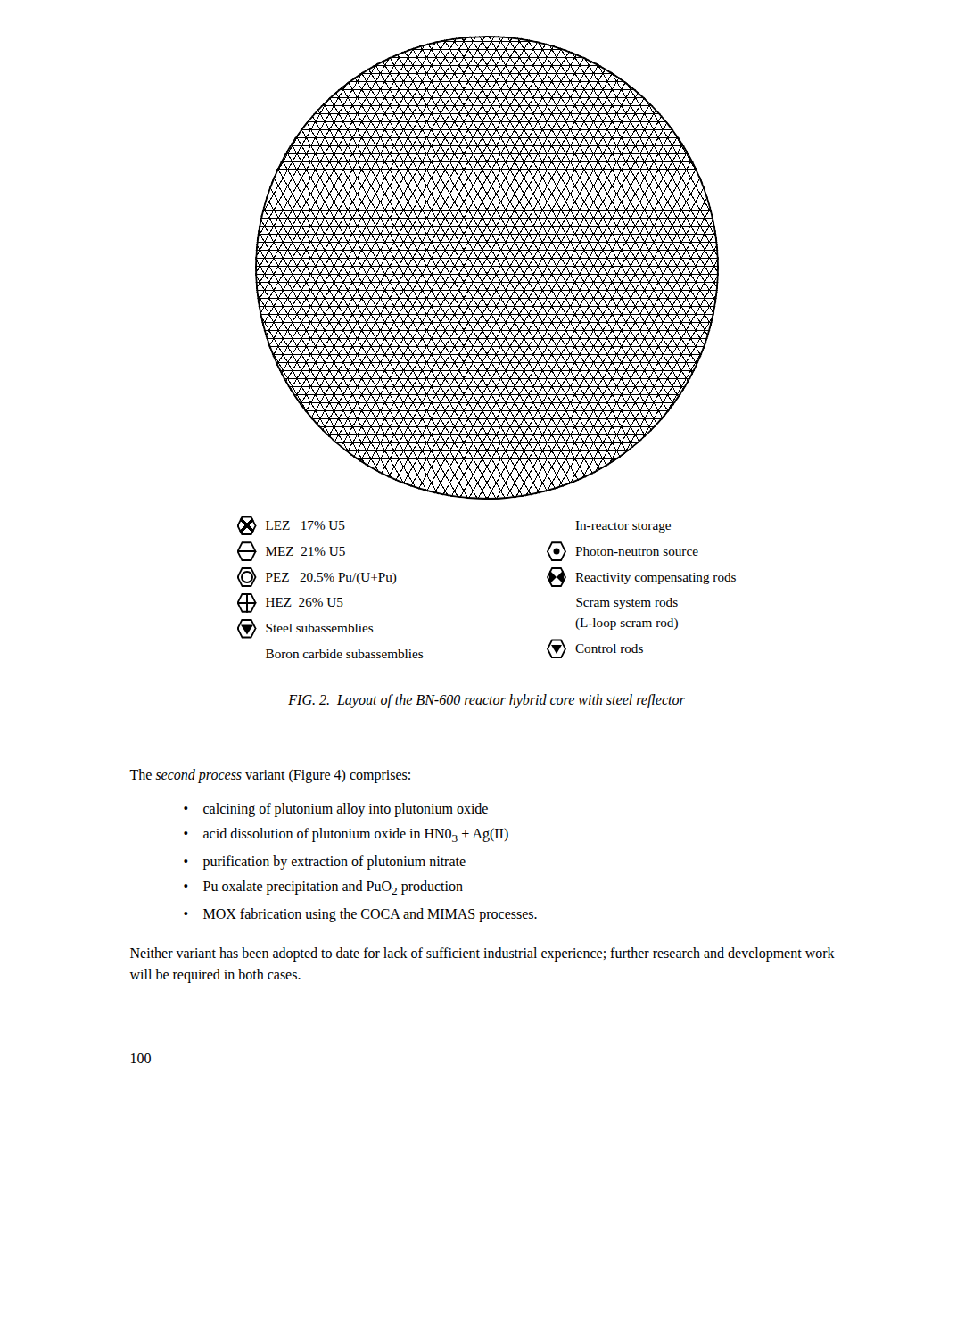LEZ 17% U5
MEZ 21% U5
PEZ 20.5% Pu/(U+Pu)
HEZ 26% U5
Steel subassemblies
Boron carbide subassemblies
In-reactor storage
Photon-neutron source
Reactivity compensating rods
Scram system rods
(L-loop scram rod)
Control rods
FIG. 2. Layout of the BN-600 reactor hybrid core with steel reflector
The second process variant (Figure 4) comprises:
calcining of plutonium alloy into plutonium oxide
acid dissolution of plutonium oxide in HN03 + Ag(II)
purification by extraction of plutonium nitrate
Pu oxalate precipitation and PuO2 production
MOX fabrication using the COCA and MIMAS processes.
Neither variant has been adopted to date for lack of sufficient industrial experience; further research and development work will be required in both cases.
100